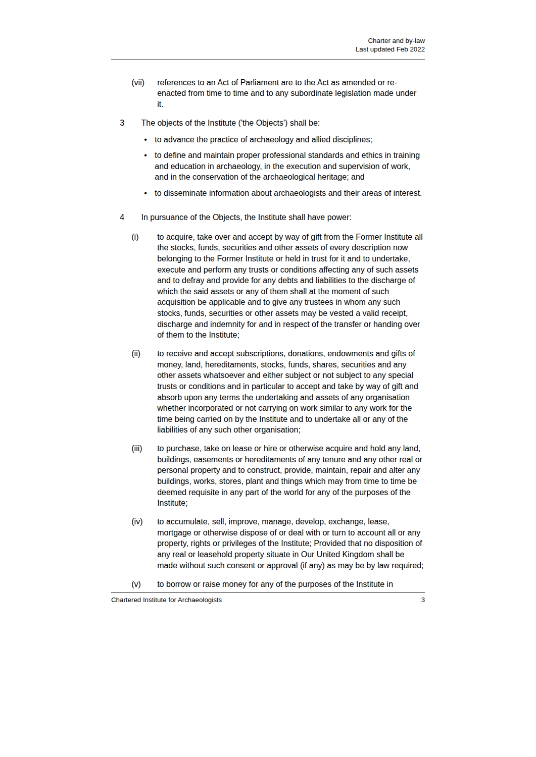Charter and by-law
Last updated Feb 2022
(vii)
references to an Act of Parliament are to the Act as amended or re-enacted from time to time and to any subordinate legislation made under it.
3
The objects of the Institute ('the Objects') shall be:
to advance the practice of archaeology and allied disciplines;
to define and maintain proper professional standards and ethics in training and education in archaeology, in the execution and supervision of work, and in the conservation of the archaeological heritage; and
to disseminate information about archaeologists and their areas of interest.
4
In pursuance of the Objects, the Institute shall have power:
(i)
to acquire, take over and accept by way of gift from the Former Institute all the stocks, funds, securities and other assets of every description now belonging to the Former Institute or held in trust for it and to undertake, execute and perform any trusts or conditions affecting any of such assets and to defray and provide for any debts and liabilities to the discharge of which the said assets or any of them shall at the moment of such acquisition be applicable and to give any trustees in whom any such stocks, funds, securities or other assets may be vested a valid receipt, discharge and indemnity for and in respect of the transfer or handing over of them to the Institute;
(ii)
to receive and accept subscriptions, donations, endowments and gifts of money, land, hereditaments, stocks, funds, shares, securities and any other assets whatsoever and either subject or not subject to any special trusts or conditions and in particular to accept and take by way of gift and absorb upon any terms the undertaking and assets of any organisation whether incorporated or not carrying on work similar to any work for the time being carried on by the Institute and to undertake all or any of the liabilities of any such other organisation;
(iii)
to purchase, take on lease or hire or otherwise acquire and hold any land, buildings, easements or hereditaments of any tenure and any other real or personal property and to construct, provide, maintain, repair and alter any buildings, works, stores, plant and things which may from time to time be deemed requisite in any part of the world for any of the purposes of the Institute;
(iv)
to accumulate, sell, improve, manage, develop, exchange, lease, mortgage or otherwise dispose of or deal with or turn to account all or any property, rights or privileges of the Institute; Provided that no disposition of any real or leasehold property situate in Our United Kingdom shall be made without such consent or approval (if any) as may be by law required;
(v)
to borrow or raise money for any of the purposes of the Institute in
Chartered Institute for Archaeologists 3